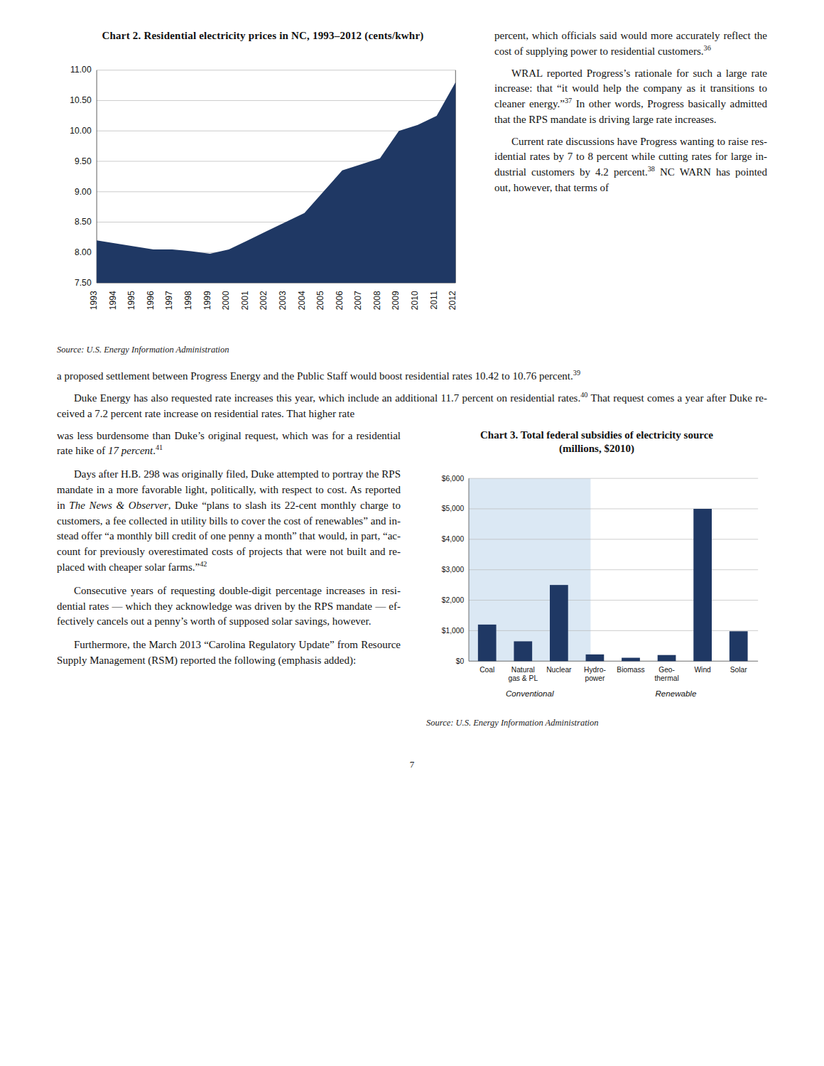Chart 2. Residential electricity prices in NC, 1993–2012 (cents/kwhr)
11.00 10.50 10.00 9.50 9.00 8.50 8.00 7.50 1993 1994 1995 1996 1997 1998 1999 2000 2001 2002 2003 2004 2005 2006 2007 2008 2009 2010 2011 2012
Source: U.S. Energy Information Administration
percent, which officials said would more accurately reflect the cost of supplying power to residential customers.36
WRAL reported Progress’s rationale for such a large rate increase: that “it would help the company as it transitions to cleaner energy.”37 In other words, Progress basically admitted that the RPS mandate is driving large rate increases.
Current rate discussions have Progress wanting to raise residential rates by 7 to 8 percent while cutting rates for large industrial customers by 4.2 percent.38 NC WARN has pointed out, however, that terms of
a proposed settlement between Progress Energy and the Public Staff would boost residential rates 10.42 to 10.76 percent.39
Duke Energy has also requested rate increases this year, which include an additional 11.7 percent on residential rates.40 That request comes a year after Duke received a 7.2 percent rate increase on residential rates. That higher rate
was less burdensome than Duke’s original request, which was for a residential rate hike of 17 percent.41
Days after H.B. 298 was originally filed, Duke attempted to portray the RPS mandate in a more favorable light, politically, with respect to cost. As reported in The News & Observer, Duke “plans to slash its 22-cent monthly charge to customers, a fee collected in utility bills to cover the cost of renewables” and instead offer “a monthly bill credit of one penny a month” that would, in part, “account for previously overestimated costs of projects that were not built and replaced with cheaper solar farms.”42
Consecutive years of requesting double-digit percentage increases in residential rates — which they acknowledge was driven by the RPS mandate — effectively cancels out a penny’s worth of supposed solar savings, however.
Furthermore, the March 2013 “Carolina Regulatory Update” from Resource Supply Management (RSM) reported the following (emphasis added):
Chart 3. Total federal subsidies of electricity source
(millions, $2010)
$6,000 $5,000 $4,000 $3,000 $2,000 $1,000 $0 Coal Natural gas & PL Nuclear Hydro- power Biomass Geo- thermal Wind Solar Conventional Renewable
Source: U.S. Energy Information Administration
7